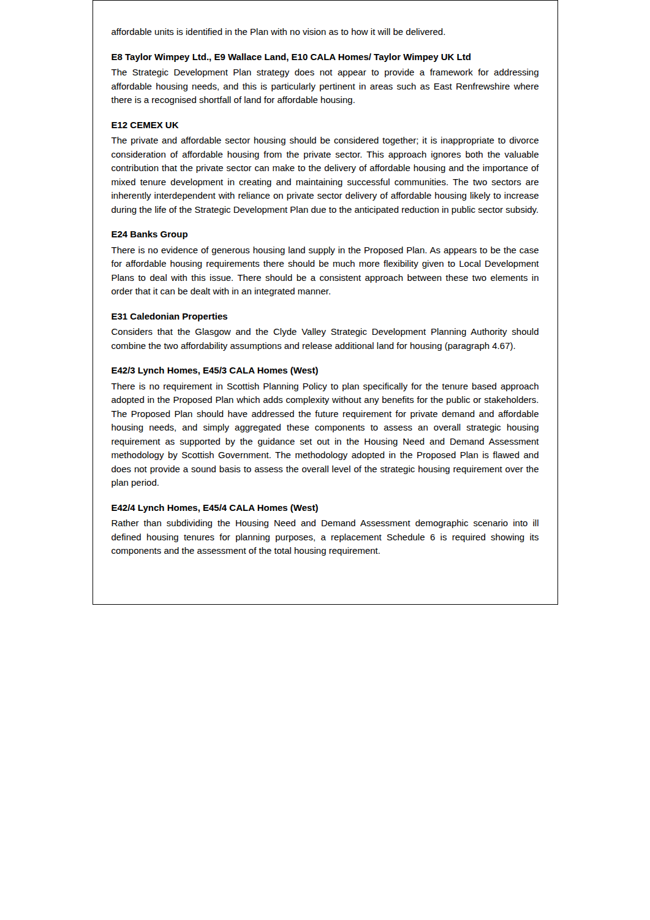affordable units is identified in the Plan with no vision as to how it will be delivered.
E8 Taylor Wimpey Ltd., E9 Wallace Land, E10 CALA Homes/ Taylor Wimpey UK Ltd
The Strategic Development Plan strategy does not appear to provide a framework for addressing affordable housing needs, and this is particularly pertinent in areas such as East Renfrewshire where there is a recognised shortfall of land for affordable housing.
E12 CEMEX UK
The private and affordable sector housing should be considered together; it is inappropriate to divorce consideration of affordable housing from the private sector. This approach ignores both the valuable contribution that the private sector can make to the delivery of affordable housing and the importance of mixed tenure development in creating and maintaining successful communities. The two sectors are inherently interdependent with reliance on private sector delivery of affordable housing likely to increase during the life of the Strategic Development Plan due to the anticipated reduction in public sector subsidy.
E24 Banks Group
There is no evidence of generous housing land supply in the Proposed Plan. As appears to be the case for affordable housing requirements there should be much more flexibility given to Local Development Plans to deal with this issue. There should be a consistent approach between these two elements in order that it can be dealt with in an integrated manner.
E31 Caledonian Properties
Considers that the Glasgow and the Clyde Valley Strategic Development Planning Authority should combine the two affordability assumptions and release additional land for housing (paragraph 4.67).
E42/3 Lynch Homes, E45/3 CALA Homes (West)
There is no requirement in Scottish Planning Policy to plan specifically for the tenure based approach adopted in the Proposed Plan which adds complexity without any benefits for the public or stakeholders. The Proposed Plan should have addressed the future requirement for private demand and affordable housing needs, and simply aggregated these components to assess an overall strategic housing requirement as supported by the guidance set out in the Housing Need and Demand Assessment methodology by Scottish Government. The methodology adopted in the Proposed Plan is flawed and does not provide a sound basis to assess the overall level of the strategic housing requirement over the plan period.
E42/4 Lynch Homes, E45/4 CALA Homes (West)
Rather than subdividing the Housing Need and Demand Assessment demographic scenario into ill defined housing tenures for planning purposes, a replacement Schedule 6 is required showing its components and the assessment of the total housing requirement.